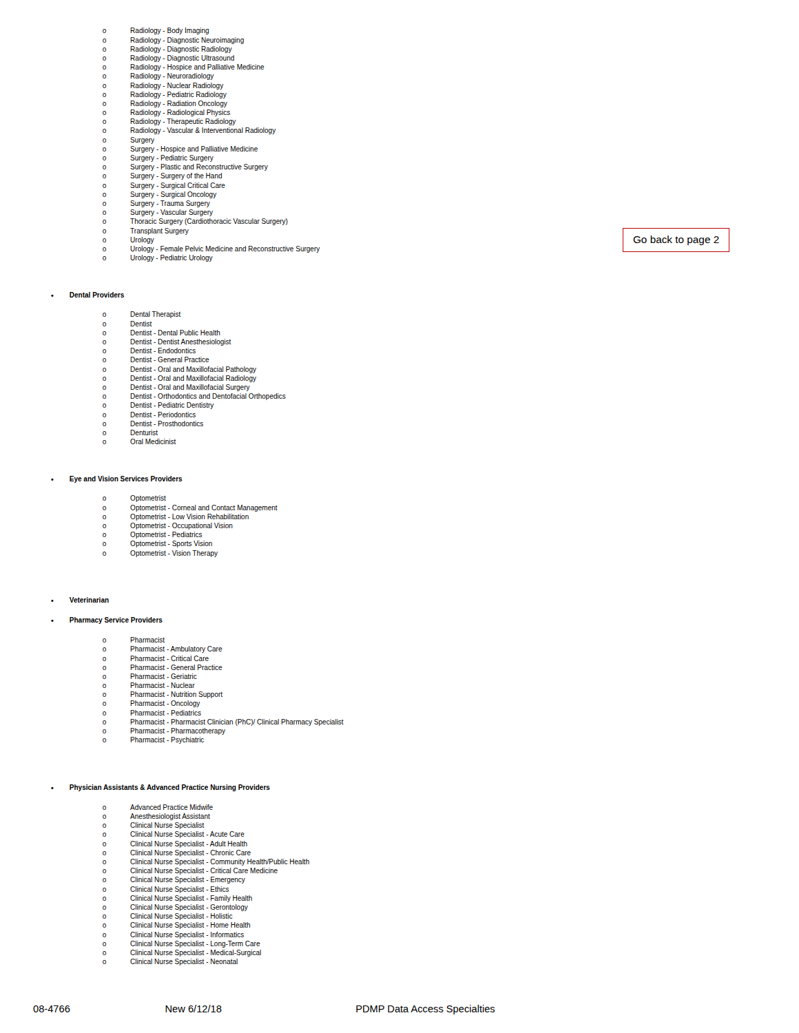Go back to page 2
Radiology - Body Imaging
Radiology - Diagnostic Neuroimaging
Radiology - Diagnostic Radiology
Radiology - Diagnostic Ultrasound
Radiology - Hospice and Palliative Medicine
Radiology - Neuroradiology
Radiology - Nuclear Radiology
Radiology - Pediatric Radiology
Radiology - Radiation Oncology
Radiology - Radiological Physics
Radiology - Therapeutic Radiology
Radiology - Vascular & Interventional Radiology
Surgery
Surgery - Hospice and Palliative Medicine
Surgery - Pediatric Surgery
Surgery - Plastic and Reconstructive Surgery
Surgery - Surgery of the Hand
Surgery - Surgical Critical Care
Surgery - Surgical Oncology
Surgery - Trauma Surgery
Surgery - Vascular Surgery
Thoracic Surgery (Cardiothoracic Vascular Surgery)
Transplant Surgery
Urology
Urology - Female Pelvic Medicine and Reconstructive Surgery
Urology - Pediatric Urology
Dental Providers
Dental Therapist
Dentist
Dentist - Dental Public Health
Dentist - Dentist Anesthesiologist
Dentist - Endodontics
Dentist - General Practice
Dentist - Oral and Maxillofacial Pathology
Dentist - Oral and Maxillofacial Radiology
Dentist - Oral and Maxillofacial Surgery
Dentist - Orthodontics and Dentofacial Orthopedics
Dentist - Pediatric Dentistry
Dentist - Periodontics
Dentist - Prosthodontics
Denturist
Oral Medicinist
Eye and Vision Services Providers
Optometrist
Optometrist - Corneal and Contact Management
Optometrist - Low Vision Rehabilitation
Optometrist - Occupational Vision
Optometrist - Pediatrics
Optometrist - Sports Vision
Optometrist - Vision Therapy
Veterinarian
Pharmacy Service Providers
Pharmacist
Pharmacist - Ambulatory Care
Pharmacist - Critical Care
Pharmacist - General Practice
Pharmacist - Geriatric
Pharmacist - Nuclear
Pharmacist - Nutrition Support
Pharmacist - Oncology
Pharmacist - Pediatrics
Pharmacist - Pharmacist Clinician (PhC)/ Clinical Pharmacy Specialist
Pharmacist - Pharmacotherapy
Pharmacist - Psychiatric
Physician Assistants & Advanced Practice Nursing Providers
Advanced Practice Midwife
Anesthesiologist Assistant
Clinical Nurse Specialist
Clinical Nurse Specialist - Acute Care
Clinical Nurse Specialist - Adult Health
Clinical Nurse Specialist - Chronic Care
Clinical Nurse Specialist - Community Health/Public Health
Clinical Nurse Specialist - Critical Care Medicine
Clinical Nurse Specialist - Emergency
Clinical Nurse Specialist - Ethics
Clinical Nurse Specialist - Family Health
Clinical Nurse Specialist - Gerontology
Clinical Nurse Specialist - Holistic
Clinical Nurse Specialist - Home Health
Clinical Nurse Specialist - Informatics
Clinical Nurse Specialist - Long-Term Care
Clinical Nurse Specialist - Medical-Surgical
Clinical Nurse Specialist - Neonatal
| 08-4766 | New 6/12/18 | PDMP Data Access Specialties |